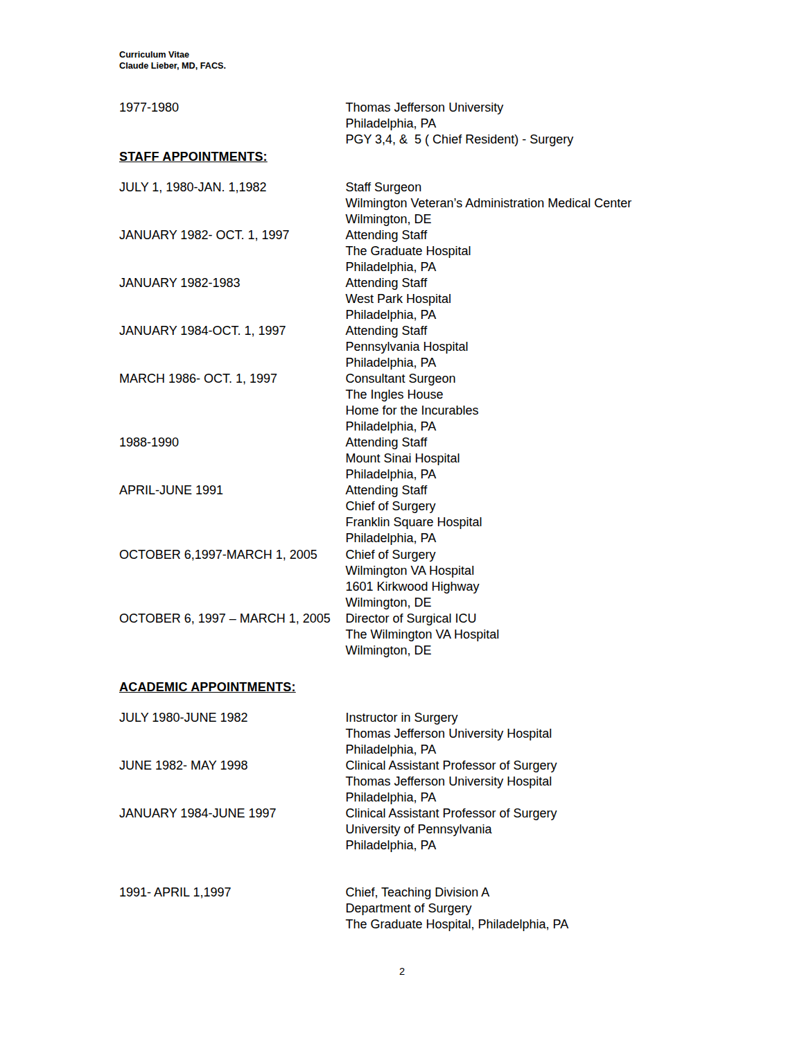Curriculum Vitae Claude Lieber, MD, FACS.
| 1977-1980 | Thomas Jefferson University Philadelphia, PA PGY 3,4, & 5 ( Chief Resident) - Surgery |
STAFF APPOINTMENTS:
| JULY 1, 1980-JAN. 1,1982 | Staff Surgeon Wilmington Veteran’s Administration Medical Center Wilmington, DE |
| JANUARY 1982- OCT. 1, 1997 | Attending Staff The Graduate Hospital Philadelphia, PA |
| JANUARY 1982-1983 | Attending Staff West Park Hospital Philadelphia, PA |
| JANUARY 1984-OCT. 1, 1997 | Attending Staff Pennsylvania Hospital Philadelphia, PA |
| MARCH 1986- OCT. 1, 1997 | Consultant Surgeon The Ingles House Home for the Incurables Philadelphia, PA |
| 1988-1990 | Attending Staff Mount Sinai Hospital Philadelphia, PA |
| APRIL-JUNE 1991 | Attending Staff Chief of Surgery Franklin Square Hospital Philadelphia, PA |
| OCTOBER 6,1997-MARCH 1, 2005 | Chief of Surgery Wilmington VA Hospital 1601 Kirkwood Highway Wilmington, DE |
| OCTOBER 6, 1997 – MARCH 1, 2005 | Director of Surgical ICU The Wilmington VA Hospital Wilmington, DE |
ACADEMIC APPOINTMENTS:
| JULY 1980-JUNE 1982 | Instructor in Surgery Thomas Jefferson University Hospital Philadelphia, PA |
| JUNE 1982- MAY 1998 | Clinical Assistant Professor of Surgery Thomas Jefferson University Hospital Philadelphia, PA |
| JANUARY 1984-JUNE 1997 | Clinical Assistant Professor of Surgery University of Pennsylvania Philadelphia, PA |
| 1991- APRIL 1,1997 | Chief, Teaching Division A Department of Surgery The Graduate Hospital, Philadelphia, PA |
2